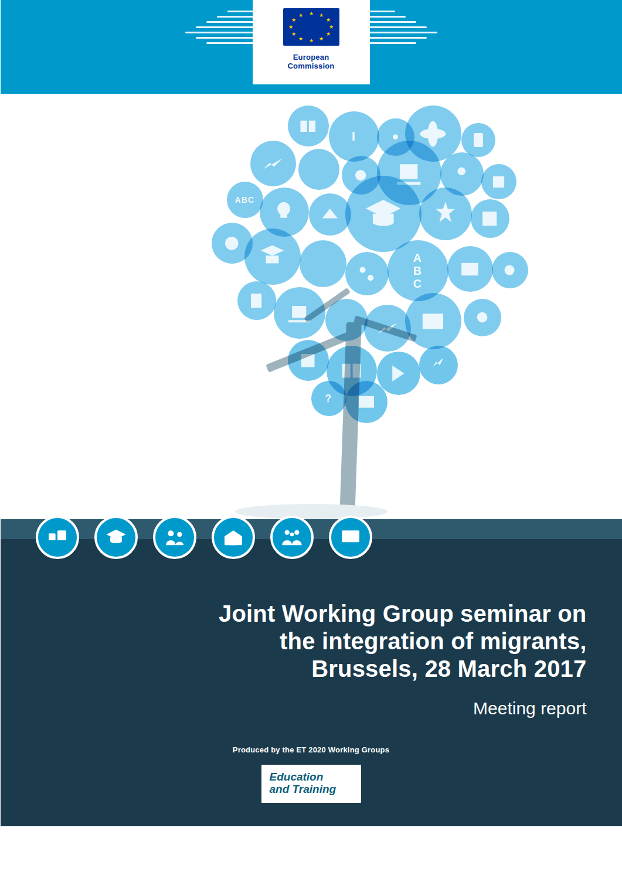★ ★ ★ ★ ★ ★ ★ ★ ★ ★ ★ ★
European
Commission
I
ABC
A
B
C
?
Joint Working Group seminar on
the integration of migrants,
Brussels, 28 March 2017
Meeting report
Produced by the ET 2020 Working Groups
Education
and Training